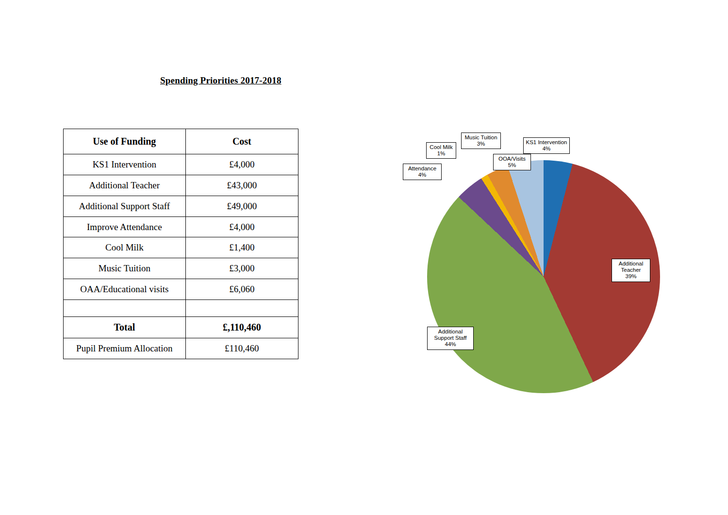Spending Priorities 2017-2018
| Use of Funding | Cost |
| KS1 Intervention | £4,000 |
| Additional Teacher | £43,000 |
| Additional Support Staff | £49,000 |
| Improve Attendance | £4,000 |
| Cool Milk | £1,400 |
| Music Tuition | £3,000 |
| OAA/Educational visits | £6,060 |
| Total | £,110,460 |
| Pupil Premium Allocation | £110,460 |
KS1 Intervention
4%
Music Tuition
3%
Cool Milk
1%
Attendance
4%
OOA/Visits
5%
Additional
Teacher
39%
Additional
Support Staff
44%